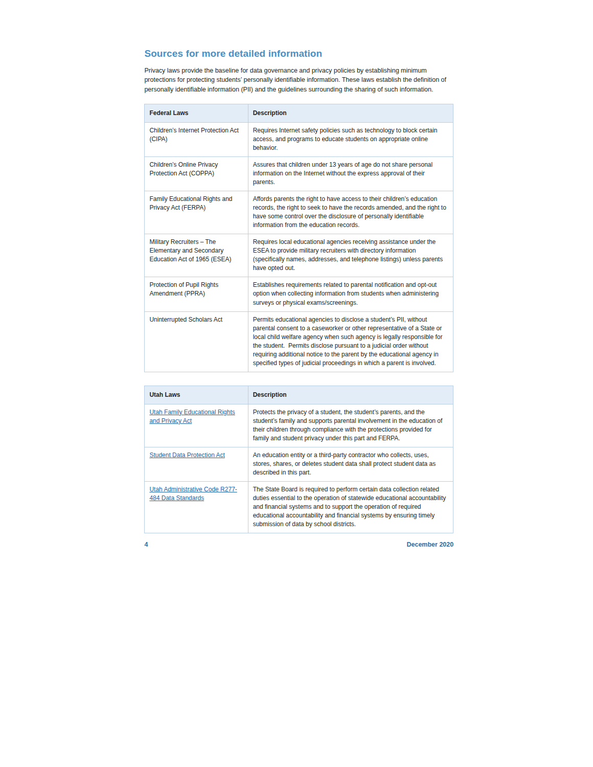Sources for more detailed information
Privacy laws provide the baseline for data governance and privacy policies by establishing minimum protections for protecting students’ personally identifiable information. These laws establish the definition of personally identifiable information (PII) and the guidelines surrounding the sharing of such information.
| Federal Laws | Description |
| --- | --- |
| Children’s Internet Protection Act (CIPA) | Requires Internet safety policies such as technology to block certain access, and programs to educate students on appropriate online behavior. |
| Children’s Online Privacy Protection Act (COPPA) | Assures that children under 13 years of age do not share personal information on the Internet without the express approval of their parents. |
| Family Educational Rights and Privacy Act (FERPA) | Affords parents the right to have access to their children’s education records, the right to seek to have the records amended, and the right to have some control over the disclosure of personally identifiable information from the education records. |
| Military Recruiters – The Elementary and Secondary Education Act of 1965 (ESEA) | Requires local educational agencies receiving assistance under the ESEA to provide military recruiters with directory information (specifically names, addresses, and telephone listings) unless parents have opted out. |
| Protection of Pupil Rights Amendment (PPRA) | Establishes requirements related to parental notification and opt-out option when collecting information from students when administering surveys or physical exams/screenings. |
| Uninterrupted Scholars Act | Permits educational agencies to disclose a student’s PII, without parental consent to a caseworker or other representative of a State or local child welfare agency when such agency is legally responsible for the student. Permits disclose pursuant to a judicial order without requiring additional notice to the parent by the educational agency in specified types of judicial proceedings in which a parent is involved. |
| Utah Laws | Description |
| --- | --- |
| Utah Family Educational Rights and Privacy Act | Protects the privacy of a student, the student’s parents, and the student’s family and supports parental involvement in the education of their children through compliance with the protections provided for family and student privacy under this part and FERPA. |
| Student Data Protection Act | An education entity or a third-party contractor who collects, uses, stores, shares, or deletes student data shall protect student data as described in this part. |
| Utah Administrative Code R277-484 Data Standards | The State Board is required to perform certain data collection related duties essential to the operation of statewide educational accountability and financial systems and to support the operation of required educational accountability and financial systems by ensuring timely submission of data by school districts. |
4 December 2020